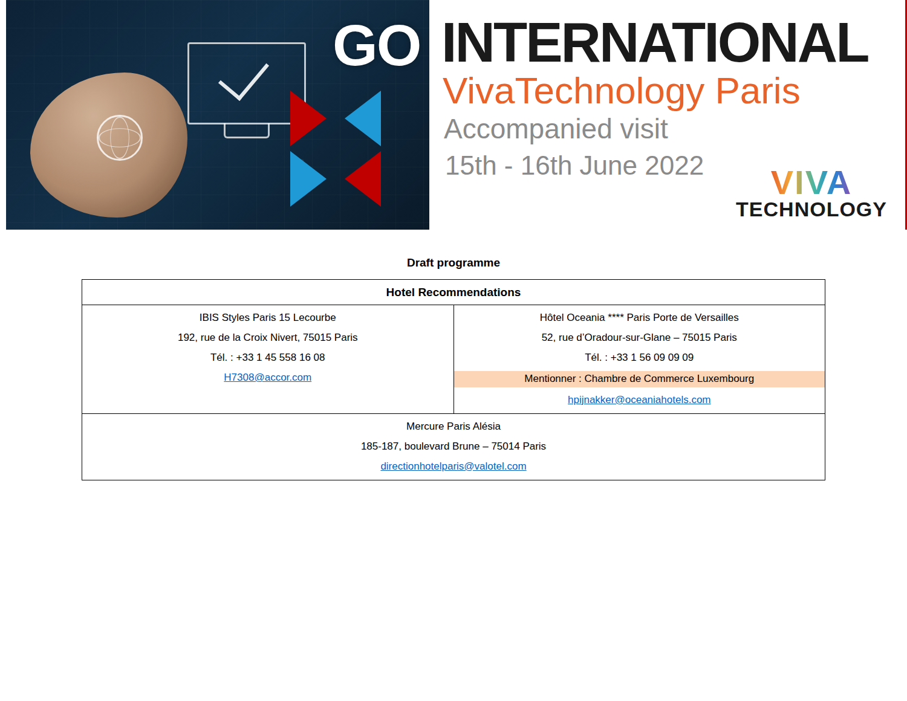GO
INTERNATIONAL
VivaTechnology Paris
Accompanied visit
15th - 16th June 2022
VIVA TECHNOLOGY
Draft programme
| Hotel Recommendations |
| --- |
| IBIS Styles Paris 15 Lecourbe 192, rue de la Croix Nivert, 75015 Paris Tél. : +33 1 45 558 16 08 H7308@accor.com | Hôtel Oceania **** Paris Porte de Versailles 52, rue d’Oradour-sur-Glane – 75015 Paris Tél. : +33 1 56 09 09 09 Mentionner : Chambre de Commerce Luxembourg hpijnakker@oceaniahotels.com |
| Mercure Paris Alésia 185-187, boulevard Brune – 75014 Paris directionhotelparis@valotel.com |